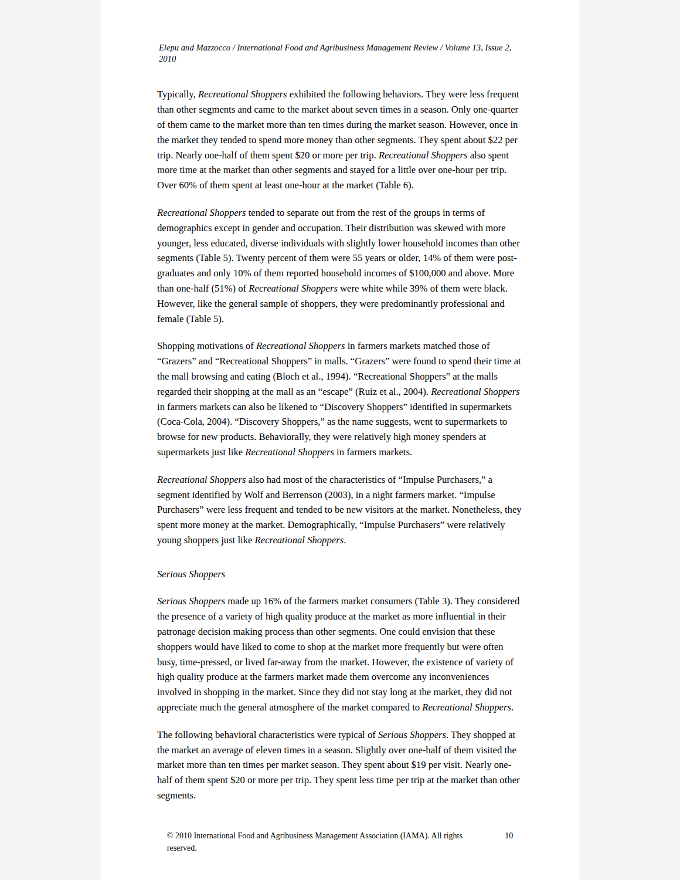Elepu and Mazzocco / International Food and Agribusiness Management Review / Volume 13, Issue 2, 2010
Typically, Recreational Shoppers exhibited the following behaviors. They were less frequent than other segments and came to the market about seven times in a season. Only one-quarter of them came to the market more than ten times during the market season. However, once in the market they tended to spend more money than other segments. They spent about $22 per trip. Nearly one-half of them spent $20 or more per trip. Recreational Shoppers also spent more time at the market than other segments and stayed for a little over one-hour per trip. Over 60% of them spent at least one-hour at the market (Table 6).
Recreational Shoppers tended to separate out from the rest of the groups in terms of demographics except in gender and occupation. Their distribution was skewed with more younger, less educated, diverse individuals with slightly lower household incomes than other segments (Table 5). Twenty percent of them were 55 years or older, 14% of them were post-graduates and only 10% of them reported household incomes of $100,000 and above. More than one-half (51%) of Recreational Shoppers were white while 39% of them were black. However, like the general sample of shoppers, they were predominantly professional and female (Table 5).
Shopping motivations of Recreational Shoppers in farmers markets matched those of “Grazers” and “Recreational Shoppers” in malls. “Grazers” were found to spend their time at the mall browsing and eating (Bloch et al., 1994). “Recreational Shoppers” at the malls regarded their shopping at the mall as an “escape” (Ruiz et al., 2004). Recreational Shoppers in farmers markets can also be likened to “Discovery Shoppers” identified in supermarkets (Coca-Cola, 2004). “Discovery Shoppers,” as the name suggests, went to supermarkets to browse for new products. Behaviorally, they were relatively high money spenders at supermarkets just like Recreational Shoppers in farmers markets.
Recreational Shoppers also had most of the characteristics of “Impulse Purchasers,” a segment identified by Wolf and Berrenson (2003), in a night farmers market. “Impulse Purchasers” were less frequent and tended to be new visitors at the market. Nonetheless, they spent more money at the market. Demographically, “Impulse Purchasers” were relatively young shoppers just like Recreational Shoppers.
Serious Shoppers
Serious Shoppers made up 16% of the farmers market consumers (Table 3). They considered the presence of a variety of high quality produce at the market as more influential in their patronage decision making process than other segments. One could envision that these shoppers would have liked to come to shop at the market more frequently but were often busy, time-pressed, or lived far-away from the market. However, the existence of variety of high quality produce at the farmers market made them overcome any inconveniences involved in shopping in the market. Since they did not stay long at the market, they did not appreciate much the general atmosphere of the market compared to Recreational Shoppers.
The following behavioral characteristics were typical of Serious Shoppers. They shopped at the market an average of eleven times in a season. Slightly over one-half of them visited the market more than ten times per market season. They spent about $19 per visit. Nearly one-half of them spent $20 or more per trip. They spent less time per trip at the market than other segments.
© 2010 International Food and Agribusiness Management Association (IAMA). All rights reserved. 10